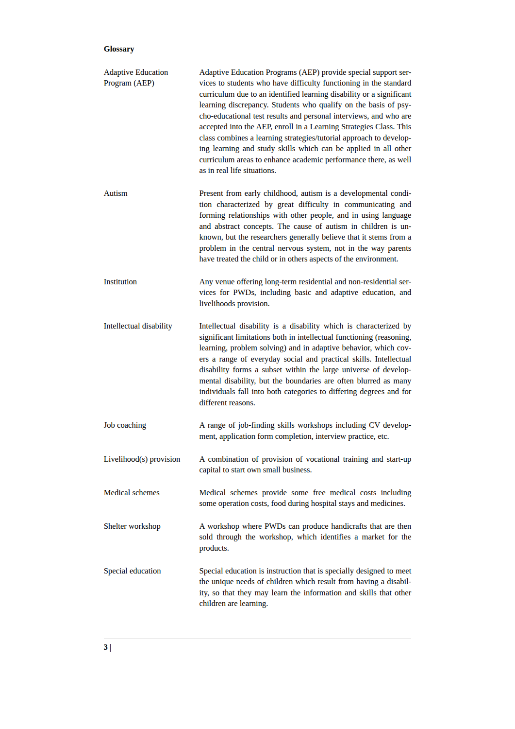Glossary
Adaptive Education Program (AEP)
Adaptive Education Programs (AEP) provide special support services to students who have difficulty functioning in the standard curriculum due to an identified learning disability or a significant learning discrepancy. Students who qualify on the basis of psycho-educational test results and personal interviews, and who are accepted into the AEP, enroll in a Learning Strategies Class. This class combines a learning strategies/tutorial approach to developing learning and study skills which can be applied in all other curriculum areas to enhance academic performance there, as well as in real life situations.
Autism
Present from early childhood, autism is a developmental condition characterized by great difficulty in communicating and forming relationships with other people, and in using language and abstract concepts. The cause of autism in children is unknown, but the researchers generally believe that it stems from a problem in the central nervous system, not in the way parents have treated the child or in others aspects of the environment.
Institution
Any venue offering long-term residential and non-residential services for PWDs, including basic and adaptive education, and livelihoods provision.
Intellectual disability
Intellectual disability is a disability which is characterized by significant limitations both in intellectual functioning (reasoning, learning, problem solving) and in adaptive behavior, which covers a range of everyday social and practical skills. Intellectual disability forms a subset within the large universe of developmental disability, but the boundaries are often blurred as many individuals fall into both categories to differing degrees and for different reasons.
Job coaching
A range of job-finding skills workshops including CV development, application form completion, interview practice, etc.
Livelihood(s) provision
A combination of provision of vocational training and start-up capital to start own small business.
Medical schemes
Medical schemes provide some free medical costs including some operation costs, food during hospital stays and medicines.
Shelter workshop
A workshop where PWDs can produce handicrafts that are then sold through the workshop, which identifies a market for the products.
Special education
Special education is instruction that is specially designed to meet the unique needs of children which result from having a disability, so that they may learn the information and skills that other children are learning.
3 |